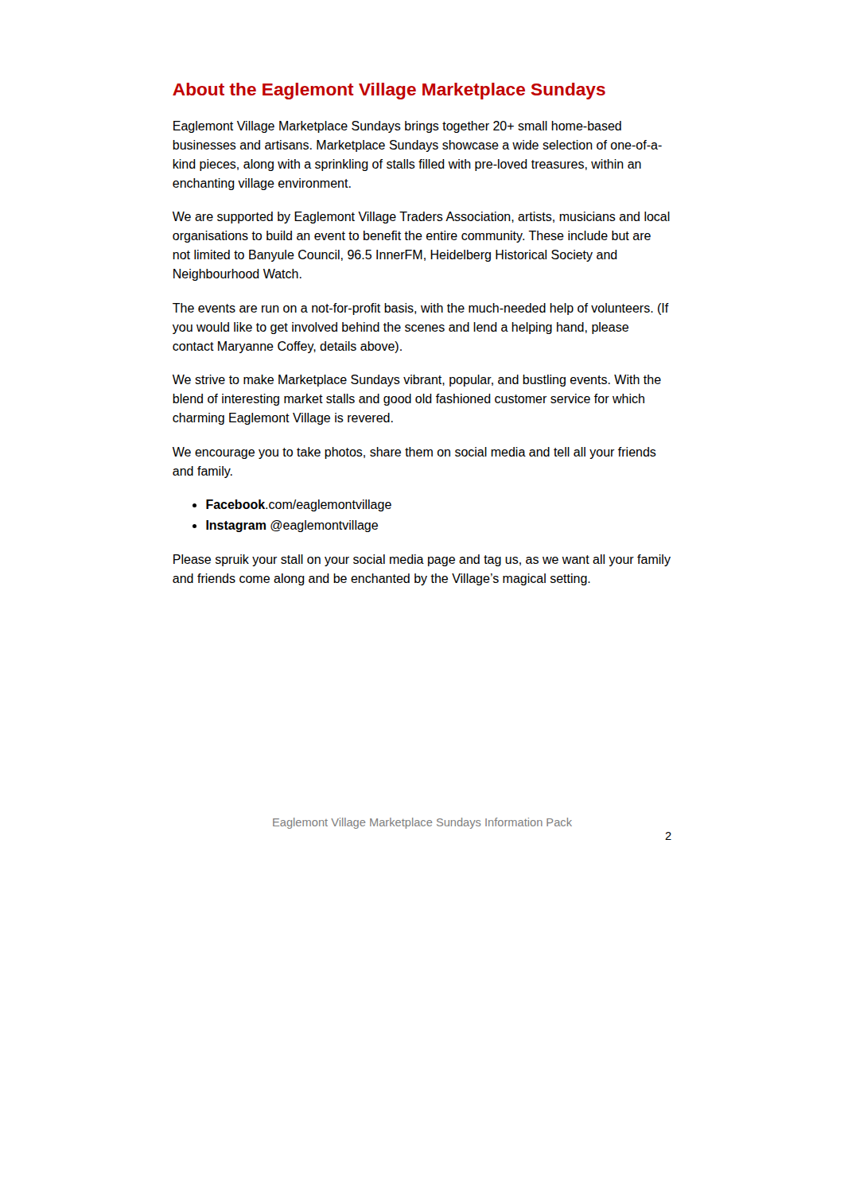About the Eaglemont Village Marketplace Sundays
Eaglemont Village Marketplace Sundays brings together 20+ small home-based businesses and artisans. Marketplace Sundays showcase a wide selection of one-of-a-kind pieces, along with a sprinkling of stalls filled with pre-loved treasures, within an enchanting village environment.
We are supported by Eaglemont Village Traders Association, artists, musicians and local organisations to build an event to benefit the entire community. These include but are not limited to Banyule Council, 96.5 InnerFM, Heidelberg Historical Society and Neighbourhood Watch.
The events are run on a not-for-profit basis, with the much-needed help of volunteers. (If you would like to get involved behind the scenes and lend a helping hand, please contact Maryanne Coffey, details above).
We strive to make Marketplace Sundays vibrant, popular, and bustling events. With the blend of interesting market stalls and good old fashioned customer service for which charming Eaglemont Village is revered.
We encourage you to take photos, share them on social media and tell all your friends and family.
Facebook.com/eaglemontvillage
Instagram @eaglemontvillage
Please spruik your stall on your social media page and tag us, as we want all your family and friends come along and be enchanted by the Village’s magical setting.
Eaglemont Village Marketplace Sundays Information Pack
2